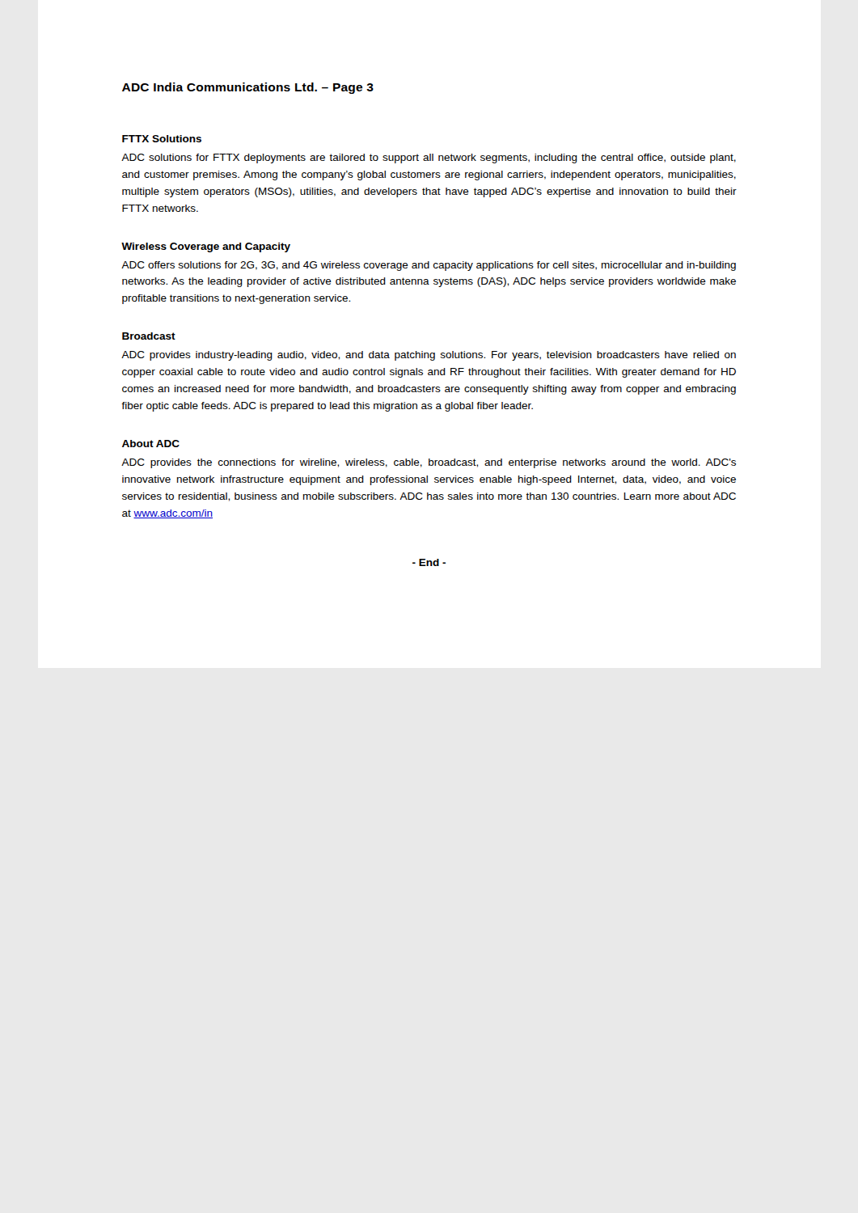ADC India Communications Ltd. – Page 3
FTTX Solutions
ADC solutions for FTTX deployments are tailored to support all network segments, including the central office, outside plant, and customer premises. Among the company’s global customers are regional carriers, independent operators, municipalities, multiple system operators (MSOs), utilities, and developers that have tapped ADC’s expertise and innovation to build their FTTX networks.
Wireless Coverage and Capacity
ADC offers solutions for 2G, 3G, and 4G wireless coverage and capacity applications for cell sites, microcellular and in-building networks. As the leading provider of active distributed antenna systems (DAS), ADC helps service providers worldwide make profitable transitions to next-generation service.
Broadcast
ADC provides industry-leading audio, video, and data patching solutions. For years, television broadcasters have relied on copper coaxial cable to route video and audio control signals and RF throughout their facilities. With greater demand for HD comes an increased need for more bandwidth, and broadcasters are consequently shifting away from copper and embracing fiber optic cable feeds. ADC is prepared to lead this migration as a global fiber leader.
About ADC
ADC provides the connections for wireline, wireless, cable, broadcast, and enterprise networks around the world. ADC's innovative network infrastructure equipment and professional services enable high-speed Internet, data, video, and voice services to residential, business and mobile subscribers. ADC has sales into more than 130 countries. Learn more about ADC at www.adc.com/in
- End -